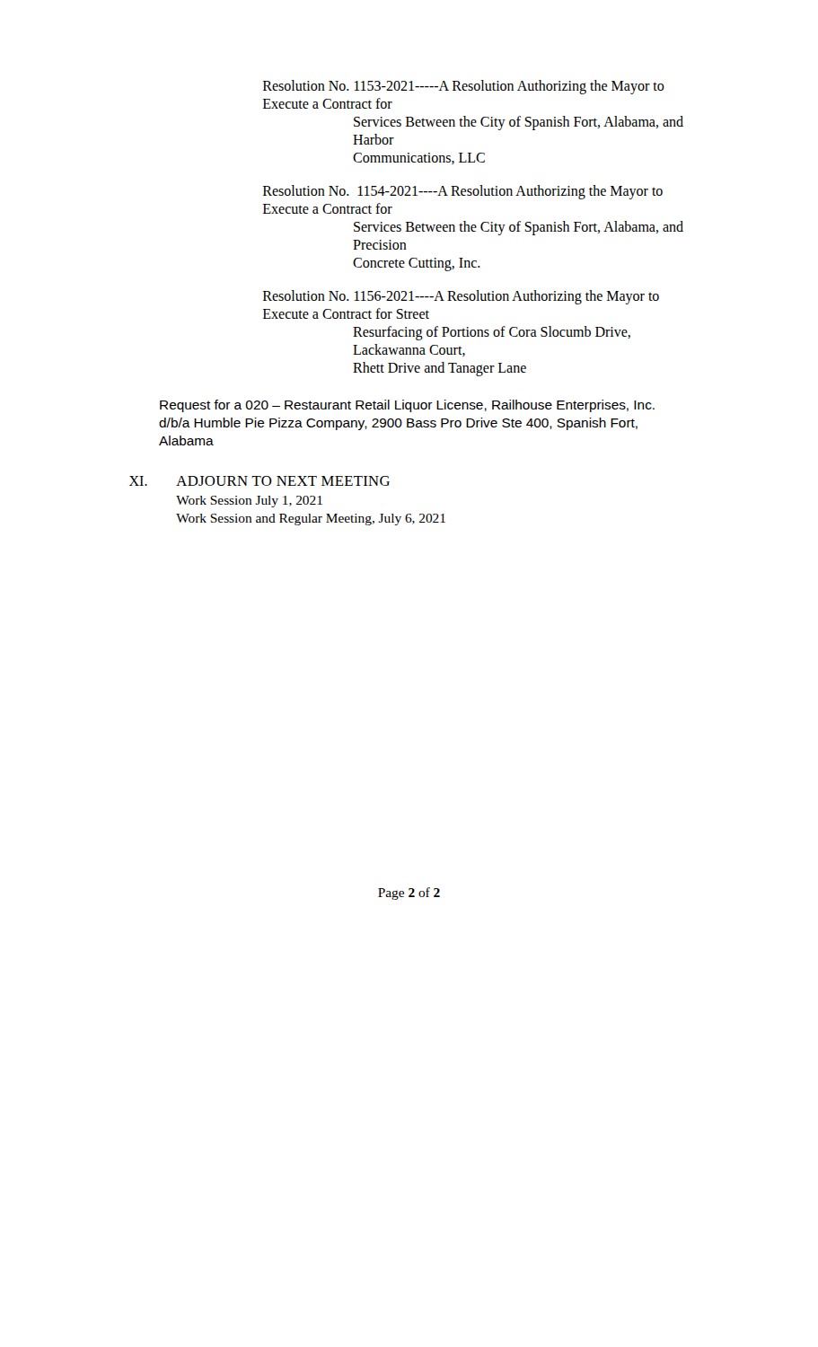Resolution No. 1153-2021-----A Resolution Authorizing the Mayor to Execute a Contract for Services Between the City of Spanish Fort, Alabama, and Harbor Communications, LLC
Resolution No. 1154-2021----A Resolution Authorizing the Mayor to Execute a Contract for Services Between the City of Spanish Fort, Alabama, and Precision Concrete Cutting, Inc.
Resolution No. 1156-2021----A Resolution Authorizing the Mayor to Execute a Contract for Street Resurfacing of Portions of Cora Slocumb Drive, Lackawanna Court, Rhett Drive and Tanager Lane
Request for a 020 – Restaurant Retail Liquor License, Railhouse Enterprises, Inc. d/b/a Humble Pie Pizza Company, 2900 Bass Pro Drive Ste 400, Spanish Fort, Alabama
XI.
ADJOURN TO NEXT MEETING
Work Session July 1, 2021
Work Session and Regular Meeting, July 6, 2021
Page 2 of 2